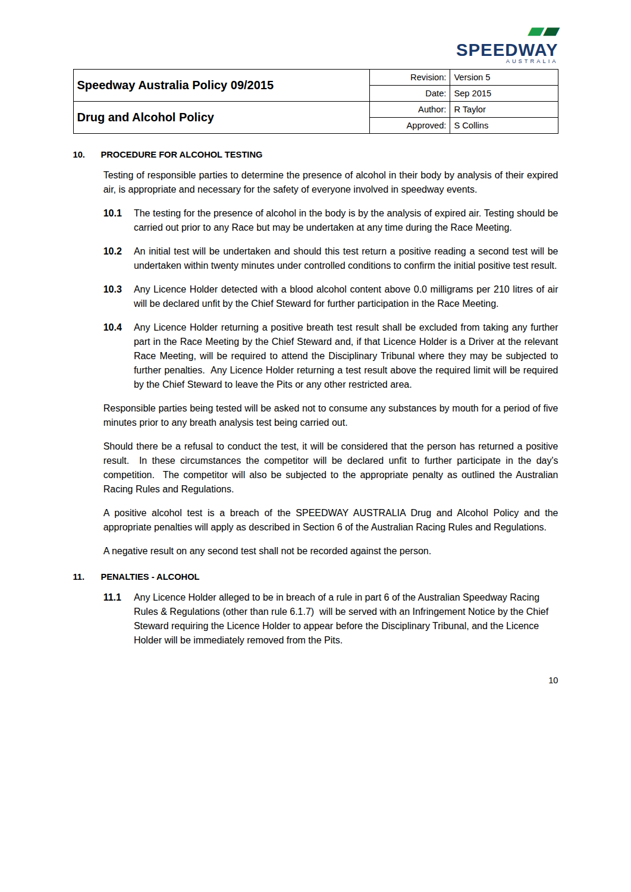▰▰
SPEEDWAY
AUSTRALIA
| Speedway Australia Policy 09/2015 | Revision: | Version 5 |
| Date: | Sep 2015 |
| Drug and Alcohol Policy | Author: | R Taylor |
| Approved: | S Collins |
10. PROCEDURE FOR ALCOHOL TESTING
Testing of responsible parties to determine the presence of alcohol in their body by analysis of their expired air, is appropriate and necessary for the safety of everyone involved in speedway events.
10.1
The testing for the presence of alcohol in the body is by the analysis of expired air. Testing should be carried out prior to any Race but may be undertaken at any time during the Race Meeting.
10.2
An initial test will be undertaken and should this test return a positive reading a second test will be undertaken within twenty minutes under controlled conditions to confirm the initial positive test result.
10.3
Any Licence Holder detected with a blood alcohol content above 0.0 milligrams per 210 litres of air will be declared unfit by the Chief Steward for further participation in the Race Meeting.
10.4
Any Licence Holder returning a positive breath test result shall be excluded from taking any further part in the Race Meeting by the Chief Steward and, if that Licence Holder is a Driver at the relevant Race Meeting, will be required to attend the Disciplinary Tribunal where they may be subjected to further penalties. Any Licence Holder returning a test result above the required limit will be required by the Chief Steward to leave the Pits or any other restricted area.
Responsible parties being tested will be asked not to consume any substances by mouth for a period of five minutes prior to any breath analysis test being carried out.
Should there be a refusal to conduct the test, it will be considered that the person has returned a positive result. In these circumstances the competitor will be declared unfit to further participate in the day's competition. The competitor will also be subjected to the appropriate penalty as outlined the Australian Racing Rules and Regulations.
A positive alcohol test is a breach of the SPEEDWAY AUSTRALIA Drug and Alcohol Policy and the appropriate penalties will apply as described in Section 6 of the Australian Racing Rules and Regulations.
A negative result on any second test shall not be recorded against the person.
11. PENALTIES - ALCOHOL
11.1
Any Licence Holder alleged to be in breach of a rule in part 6 of the Australian Speedway Racing Rules & Regulations (other than rule 6.1.7) will be served with an Infringement Notice by the Chief Steward requiring the Licence Holder to appear before the Disciplinary Tribunal, and the Licence Holder will be immediately removed from the Pits.
10